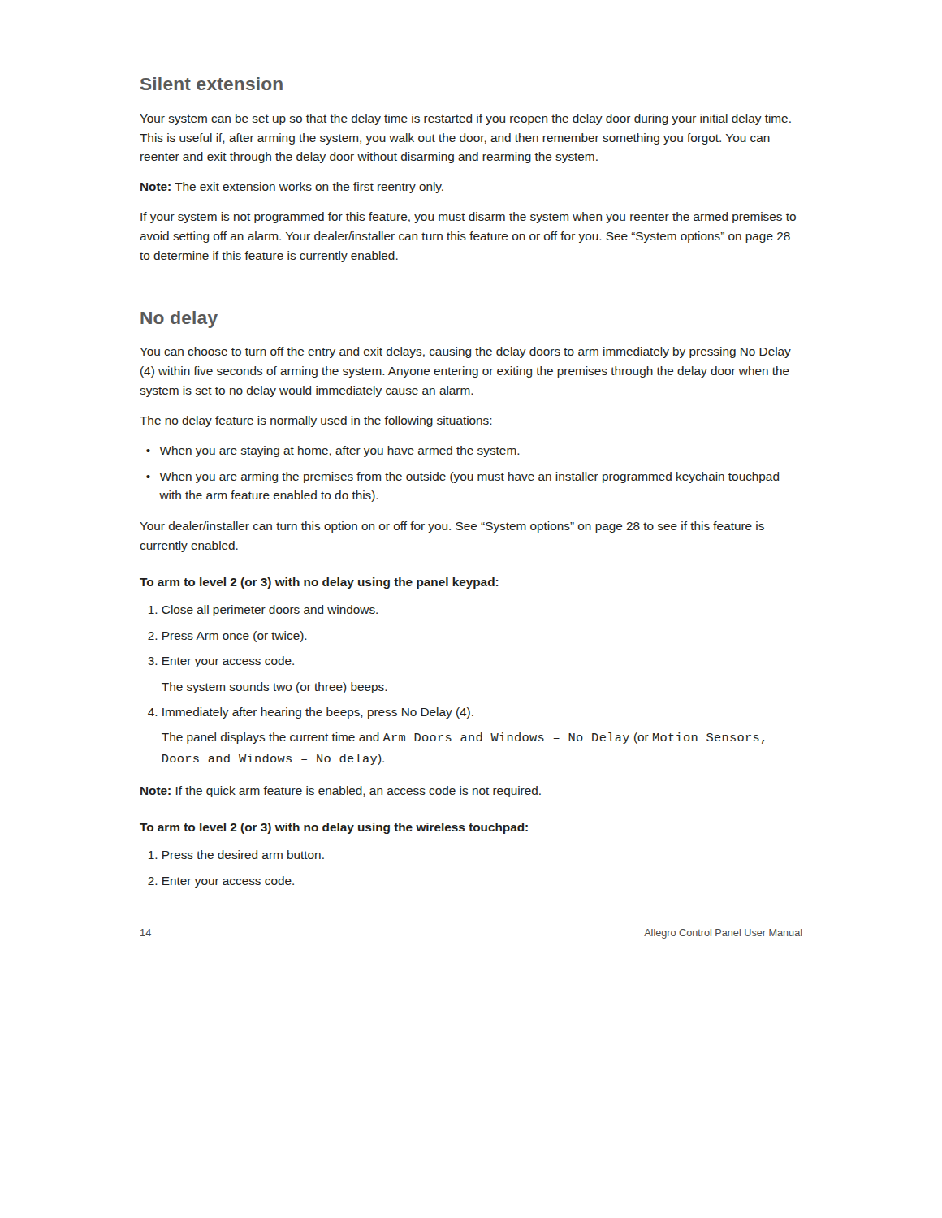Silent extension
Your system can be set up so that the delay time is restarted if you reopen the delay door during your initial delay time. This is useful if, after arming the system, you walk out the door, and then remember something you forgot. You can reenter and exit through the delay door without disarming and rearming the system.
Note: The exit extension works on the first reentry only.
If your system is not programmed for this feature, you must disarm the system when you reenter the armed premises to avoid setting off an alarm. Your dealer/installer can turn this feature on or off for you. See “System options” on page 28 to determine if this feature is currently enabled.
No delay
You can choose to turn off the entry and exit delays, causing the delay doors to arm immediately by pressing No Delay (4) within five seconds of arming the system. Anyone entering or exiting the premises through the delay door when the system is set to no delay would immediately cause an alarm.
The no delay feature is normally used in the following situations:
When you are staying at home, after you have armed the system.
When you are arming the premises from the outside (you must have an installer programmed keychain touchpad with the arm feature enabled to do this).
Your dealer/installer can turn this option on or off for you. See “System options” on page 28 to see if this feature is currently enabled.
To arm to level 2 (or 3) with no delay using the panel keypad:
Close all perimeter doors and windows.
Press Arm once (or twice).
Enter your access code.
The system sounds two (or three) beeps.
Immediately after hearing the beeps, press No Delay (4).
The panel displays the current time and Arm Doors and Windows – No Delay (or Motion Sensors, Doors and Windows – No delay).
Note: If the quick arm feature is enabled, an access code is not required.
To arm to level 2 (or 3) with no delay using the wireless touchpad:
Press the desired arm button.
Enter your access code.
14 Allegro Control Panel User Manual